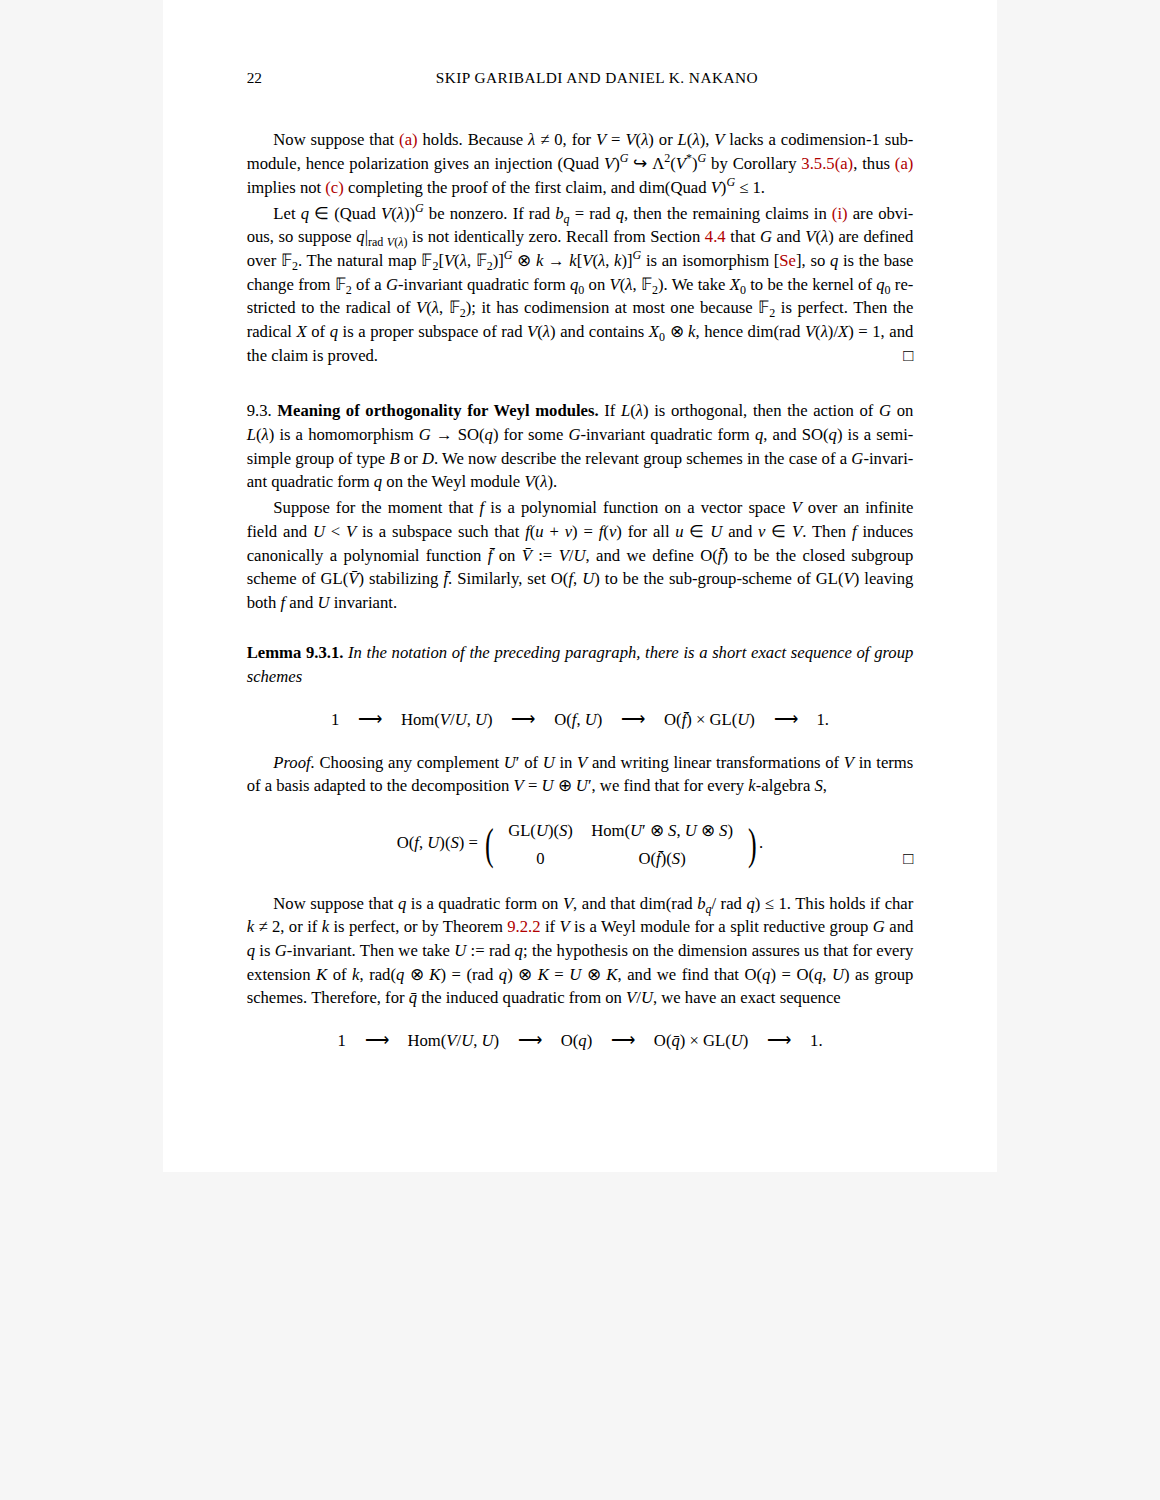22 SKIP GARIBALDI AND DANIEL K. NAKANO
Now suppose that (a) holds. Because λ ≠ 0, for V = V(λ) or L(λ), V lacks a codimension-1 submodule, hence polarization gives an injection (Quad V)G ↪ Λ2(V*)G by Corollary 3.5.5(a), thus (a) implies not (c) completing the proof of the first claim, and dim(Quad V)G ≤ 1.
Let q ∈ (Quad V(λ))G be nonzero. If rad bq = rad q, then the remaining claims in (i) are obvious, so suppose q|rad V(λ) is not identically zero. Recall from Section 4.4 that G and V(λ) are defined over 𝔽2. The natural map 𝔽2[V(λ, 𝔽2)]G ⊗ k → k[V(λ, k)]G is an isomorphism [Se], so q is the base change from 𝔽2 of a G-invariant quadratic form q0 on V(λ, 𝔽2). We take X0 to be the kernel of q0 restricted to the radical of V(λ, 𝔽2); it has codimension at most one because 𝔽2 is perfect. Then the radical X of q is a proper subspace of rad V(λ) and contains X0 ⊗ k, hence dim(rad V(λ)/X) = 1, and the claim is proved. □
9.3. Meaning of orthogonality for Weyl modules. If L(λ) is orthogonal, then the action of G on L(λ) is a homomorphism G → SO(q) for some G-invariant quadratic form q, and SO(q) is a semisimple group of type B or D. We now describe the relevant group schemes in the case of a G-invariant quadratic form q on the Weyl module V(λ).
Suppose for the moment that f is a polynomial function on a vector space V over an infinite field and U < V is a subspace such that f(u + v) = f(v) for all u ∈ U and v ∈ V. Then f induces canonically a polynomial function f̄ on V̄ := V/U, and we define O(f̄) to be the closed subgroup scheme of GL(V̄) stabilizing f̄. Similarly, set O(f, U) to be the sub-group-scheme of GL(V) leaving both f and U invariant.
Lemma 9.3.1. In the notation of the preceding paragraph, there is a short exact sequence of group schemes
1 ⟶ Hom(V/U, U) ⟶ O(f, U) ⟶ O(f̄) × GL(U) ⟶ 1.
Proof. Choosing any complement U′ of U in V and writing linear transformations of V in terms of a basis adapted to the decomposition V = U ⊕ U′, we find that for every k-algebra S,
O(f, U)(S) = (
| GL( U )( S ) | Hom( U ′ ⊗ S , U ⊗ S ) |
| 0 | O( f̄ )( S ) |
). □
Now suppose that q is a quadratic form on V, and that dim(rad bq/ rad q) ≤ 1. This holds if char k ≠ 2, or if k is perfect, or by Theorem 9.2.2 if V is a Weyl module for a split reductive group G and q is G-invariant. Then we take U := rad q; the hypothesis on the dimension assures us that for every extension K of k, rad(q ⊗ K) = (rad q) ⊗ K = U ⊗ K, and we find that O(q) = O(q, U) as group schemes. Therefore, for q̄ the induced quadratic from on V/U, we have an exact sequence
1 ⟶ Hom(V/U, U) ⟶ O(q) ⟶ O(q̄) × GL(U) ⟶ 1.